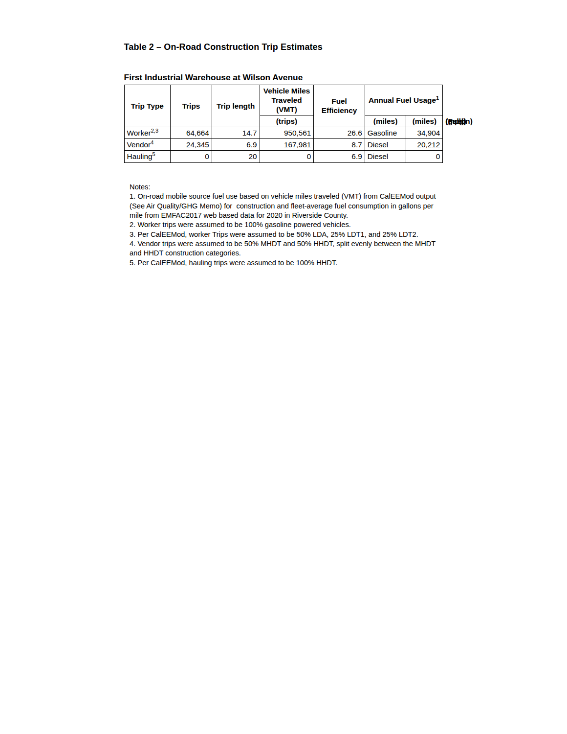Table 2 – On-Road Construction Trip Estimates
First Industrial Warehouse at Wilson Avenue
| Trip Type | Trips | Trip length | Vehicle Miles Traveled (VMT) | Fuel Efficiency | Annual Fuel Usage 1 |
| --- | --- | --- | --- | --- | --- |
| (trips) | (miles) | (miles) | (mpg) | (Fuel) | (gallon) |
| Worker 2,3 | 64,664 | 14.7 | 950,561 | 26.6 | Gasoline | 34,904 |
| Vendor 4 | 24,345 | 6.9 | 167,981 | 8.7 | Diesel | 20,212 |
| Hauling 5 | 0 | 20 | 0 | 6.9 | Diesel | 0 |
Notes:
1. On-road mobile source fuel use based on vehicle miles traveled (VMT) from CalEEMod output (See Air Quality/GHG Memo) for construction and fleet-average fuel consumption in gallons per mile from EMFAC2017 web based data for 2020 in Riverside County.
2. Worker trips were assumed to be 100% gasoline powered vehicles.
3. Per CalEEMod, worker Trips were assumed to be 50% LDA, 25% LDT1, and 25% LDT2.
4. Vendor trips were assumed to be 50% MHDT and 50% HHDT, split evenly between the MHDT and HHDT construction categories.
5. Per CalEEMod, hauling trips were assumed to be 100% HHDT.